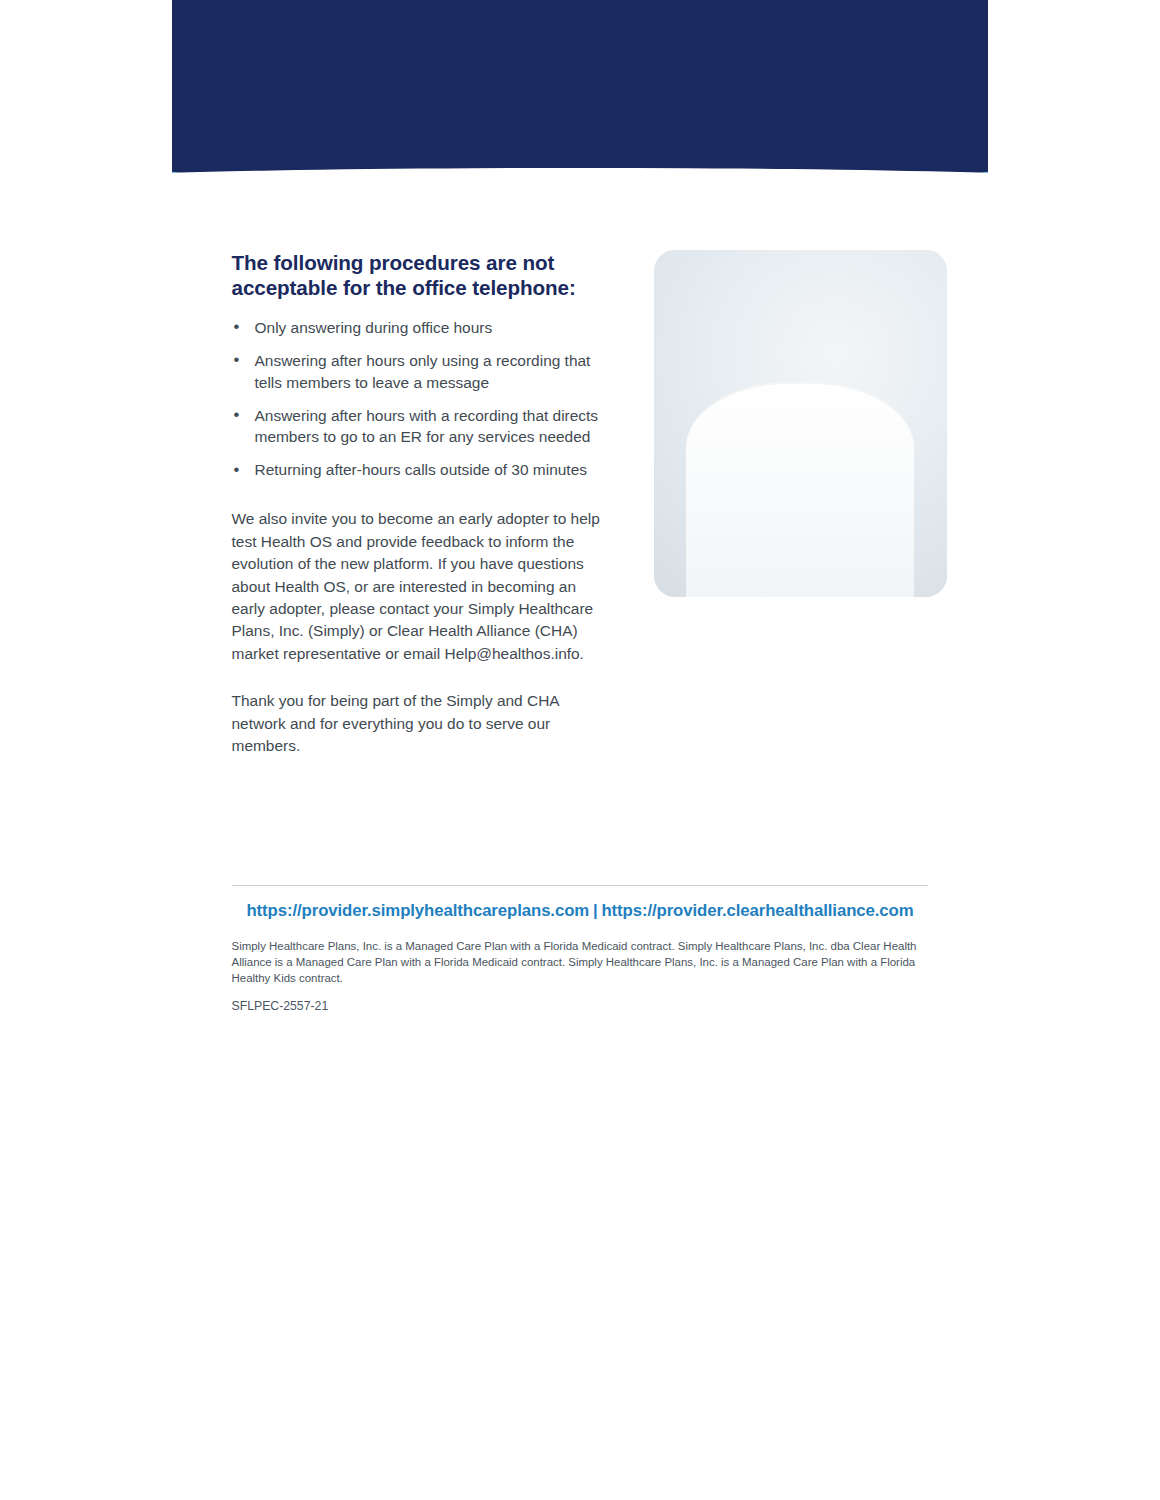The following procedures are not
acceptable for the office telephone:
Only answering during office hours
Answering after hours only using a recording that tells members to leave a message
Answering after hours with a recording that directs members to go to an ER for any services needed
Returning after-hours calls outside of 30 minutes
We also invite you to become an early adopter to help test Health OS and provide feedback to inform the evolution of the new platform. If you have questions about Health OS, or are interested in becoming an early adopter, please contact your Simply Healthcare Plans, Inc. (Simply) or Clear Health Alliance (CHA) market representative or email Help@healthos.info.
Thank you for being part of the Simply and CHA network and for everything you do to serve our members.
https://provider.simplyhealthcareplans.com|https://provider.clearhealthalliance.com
Simply Healthcare Plans, Inc. is a Managed Care Plan with a Florida Medicaid contract. Simply Healthcare Plans, Inc. dba Clear Health Alliance is a Managed Care Plan with a Florida Medicaid contract. Simply Healthcare Plans, Inc. is a Managed Care Plan with a Florida Healthy Kids contract.
SFLPEC-2557-21